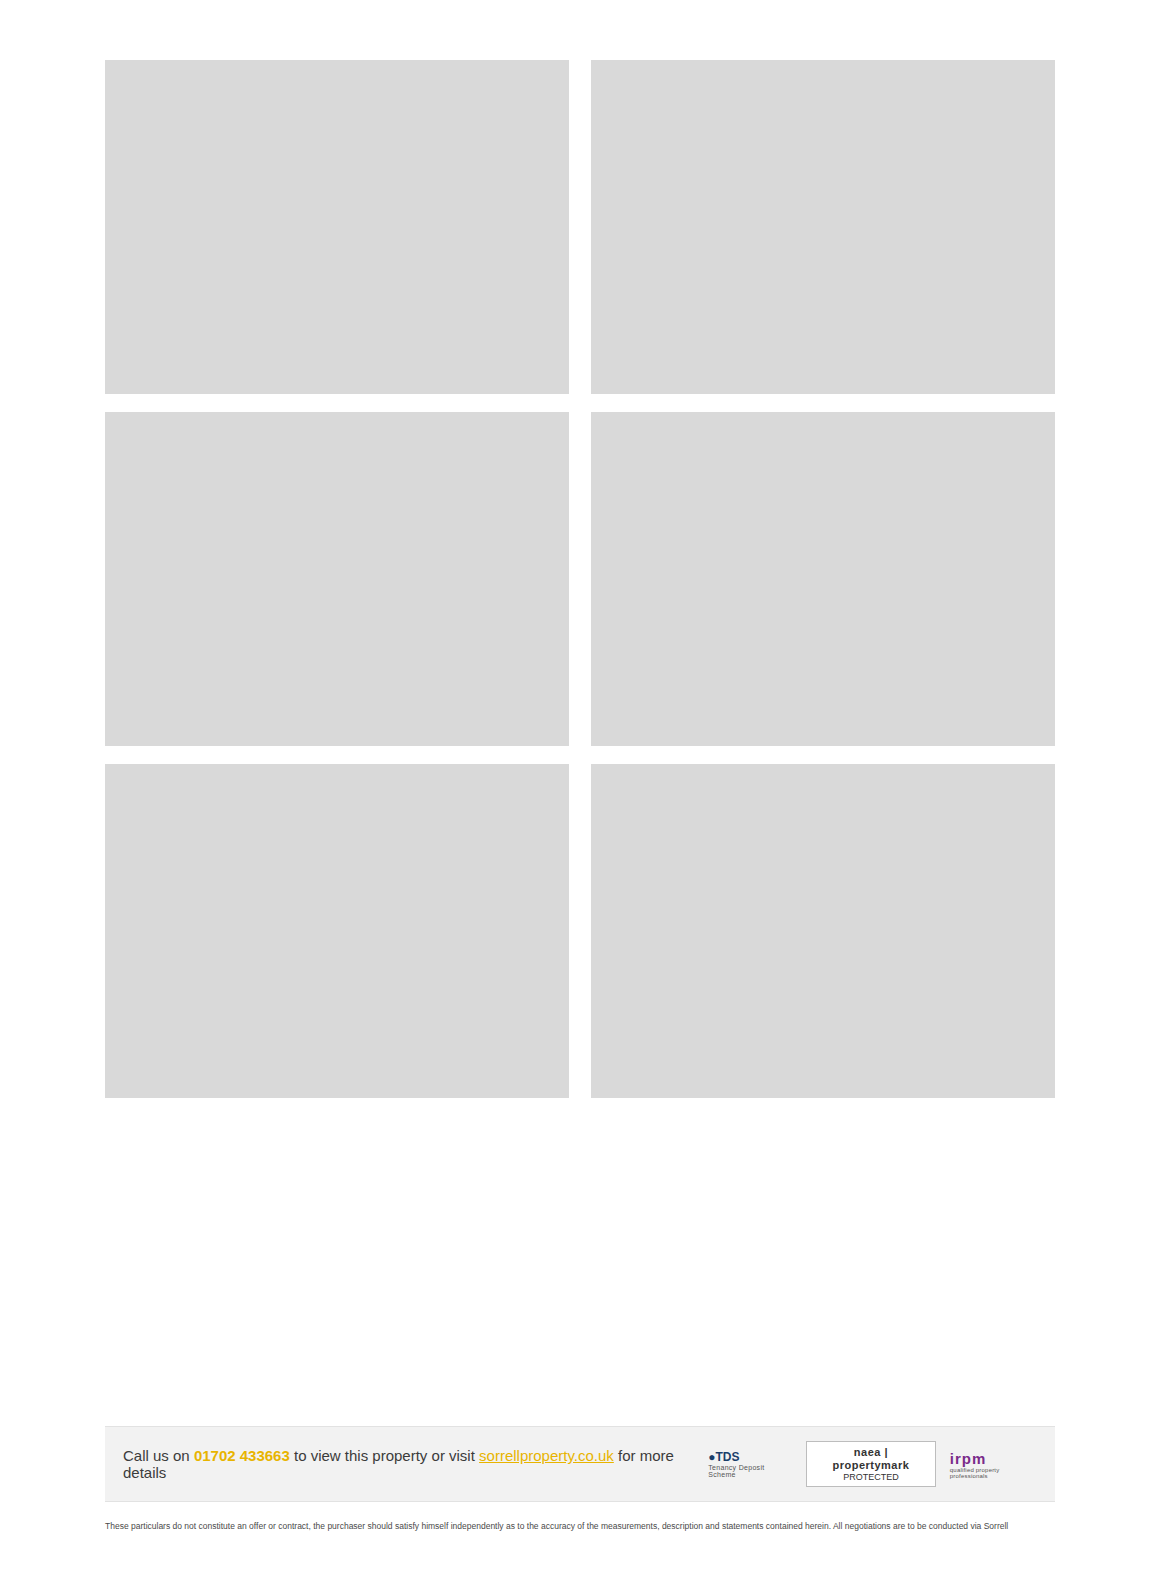Call us on 01702 433663 to view this property or visit sorrellproperty.co.uk for more details
●TDS Tenancy Deposit Scheme
naea | propertymark PROTECTED
irpm qualified property professionals
These particulars do not constitute an offer or contract, the purchaser should satisfy himself independently as to the accuracy of the measurements, description and statements contained herein. All negotiations are to be conducted via Sorrell